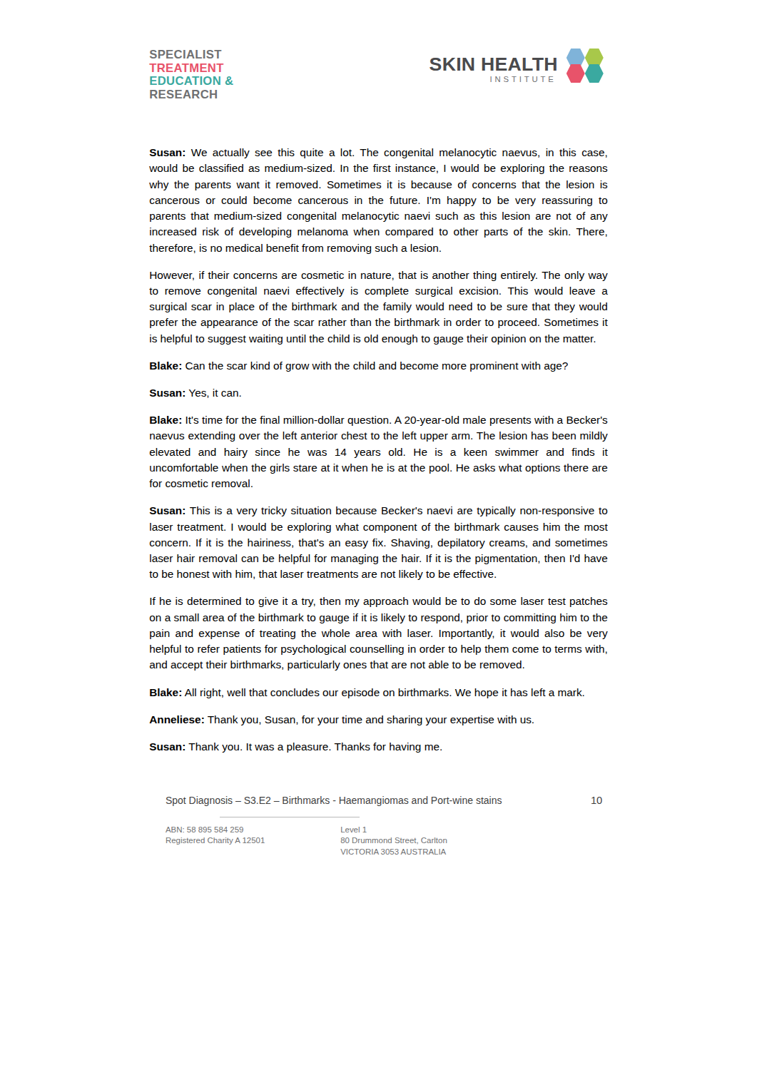Specialist
Treatment
Education &
Research
SKIN HEALTH INSTITUTE
Susan: We actually see this quite a lot. The congenital melanocytic naevus, in this case, would be classified as medium-sized. In the first instance, I would be exploring the reasons why the parents want it removed. Sometimes it is because of concerns that the lesion is cancerous or could become cancerous in the future. I'm happy to be very reassuring to parents that medium-sized congenital melanocytic naevi such as this lesion are not of any increased risk of developing melanoma when compared to other parts of the skin. There, therefore, is no medical benefit from removing such a lesion.
However, if their concerns are cosmetic in nature, that is another thing entirely. The only way to remove congenital naevi effectively is complete surgical excision. This would leave a surgical scar in place of the birthmark and the family would need to be sure that they would prefer the appearance of the scar rather than the birthmark in order to proceed. Sometimes it is helpful to suggest waiting until the child is old enough to gauge their opinion on the matter.
Blake: Can the scar kind of grow with the child and become more prominent with age?
Susan: Yes, it can.
Blake: It's time for the final million-dollar question. A 20-year-old male presents with a Becker's naevus extending over the left anterior chest to the left upper arm. The lesion has been mildly elevated and hairy since he was 14 years old. He is a keen swimmer and finds it uncomfortable when the girls stare at it when he is at the pool. He asks what options there are for cosmetic removal.
Susan: This is a very tricky situation because Becker's naevi are typically non-responsive to laser treatment. I would be exploring what component of the birthmark causes him the most concern. If it is the hairiness, that's an easy fix. Shaving, depilatory creams, and sometimes laser hair removal can be helpful for managing the hair. If it is the pigmentation, then I'd have to be honest with him, that laser treatments are not likely to be effective.
If he is determined to give it a try, then my approach would be to do some laser test patches on a small area of the birthmark to gauge if it is likely to respond, prior to committing him to the pain and expense of treating the whole area with laser. Importantly, it would also be very helpful to refer patients for psychological counselling in order to help them come to terms with, and accept their birthmarks, particularly ones that are not able to be removed.
Blake: All right, well that concludes our episode on birthmarks. We hope it has left a mark.
Anneliese: Thank you, Susan, for your time and sharing your expertise with us.
Susan: Thank you. It was a pleasure. Thanks for having me.
Spot Diagnosis – S3.E2 – Birthmarks - Haemangiomas and Port-wine stains 10
ABN: 58 895 584 259
Registered Charity A 12501
Level 1
80 Drummond Street, Carlton
VICTORIA 3053 AUSTRALIA